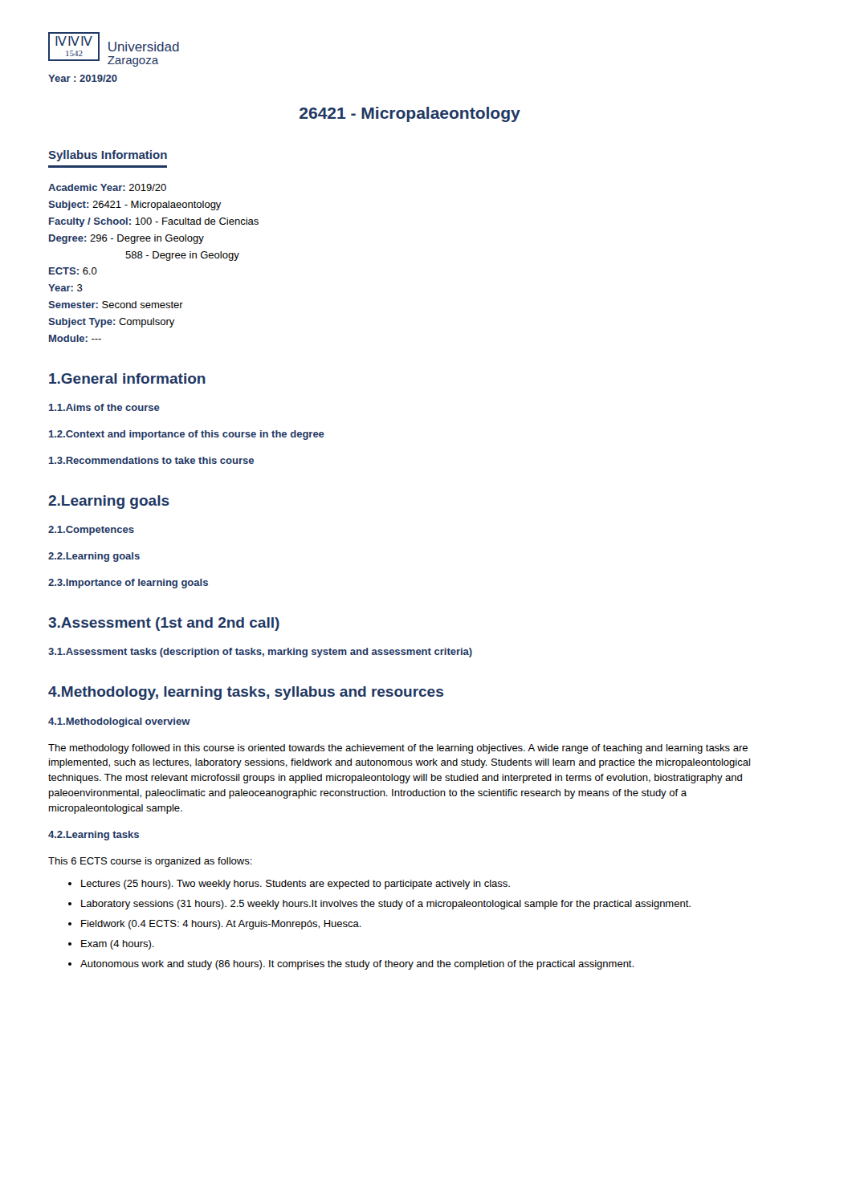ⅣⅣⅣ
1542 Universidad Zaragoza
Year : 2019/20
26421 - Micropalaeontology
Syllabus Information
Academic Year: 2019/20
Subject: 26421 - Micropalaeontology
Faculty / School: 100 - Facultad de Ciencias
Degree: 296 - Degree in Geology
588 - Degree in Geology
ECTS: 6.0
Year: 3
Semester: Second semester
Subject Type: Compulsory
Module: ---
1.General information
1.1.Aims of the course
1.2.Context and importance of this course in the degree
1.3.Recommendations to take this course
2.Learning goals
2.1.Competences
2.2.Learning goals
2.3.Importance of learning goals
3.Assessment (1st and 2nd call)
3.1.Assessment tasks (description of tasks, marking system and assessment criteria)
4.Methodology, learning tasks, syllabus and resources
4.1.Methodological overview
The methodology followed in this course is oriented towards the achievement of the learning objectives. A wide range of teaching and learning tasks are implemented, such as lectures, laboratory sessions, fieldwork and autonomous work and study. Students will learn and practice the micropaleontological techniques. The most relevant microfossil groups in applied micropaleontology will be studied and interpreted in terms of evolution, biostratigraphy and paleoenvironmental, paleoclimatic and paleoceanographic reconstruction. Introduction to the scientific research by means of the study of a micropaleontological sample.
4.2.Learning tasks
This 6 ECTS course is organized as follows:
Lectures (25 hours). Two weekly horus. Students are expected to participate actively in class.
Laboratory sessions (31 hours). 2.5 weekly hours.It involves the study of a micropaleontological sample for the practical assignment.
Fieldwork (0.4 ECTS: 4 hours). At Arguis-Monrepós, Huesca.
Exam (4 hours).
Autonomous work and study (86 hours). It comprises the study of theory and the completion of the practical assignment.